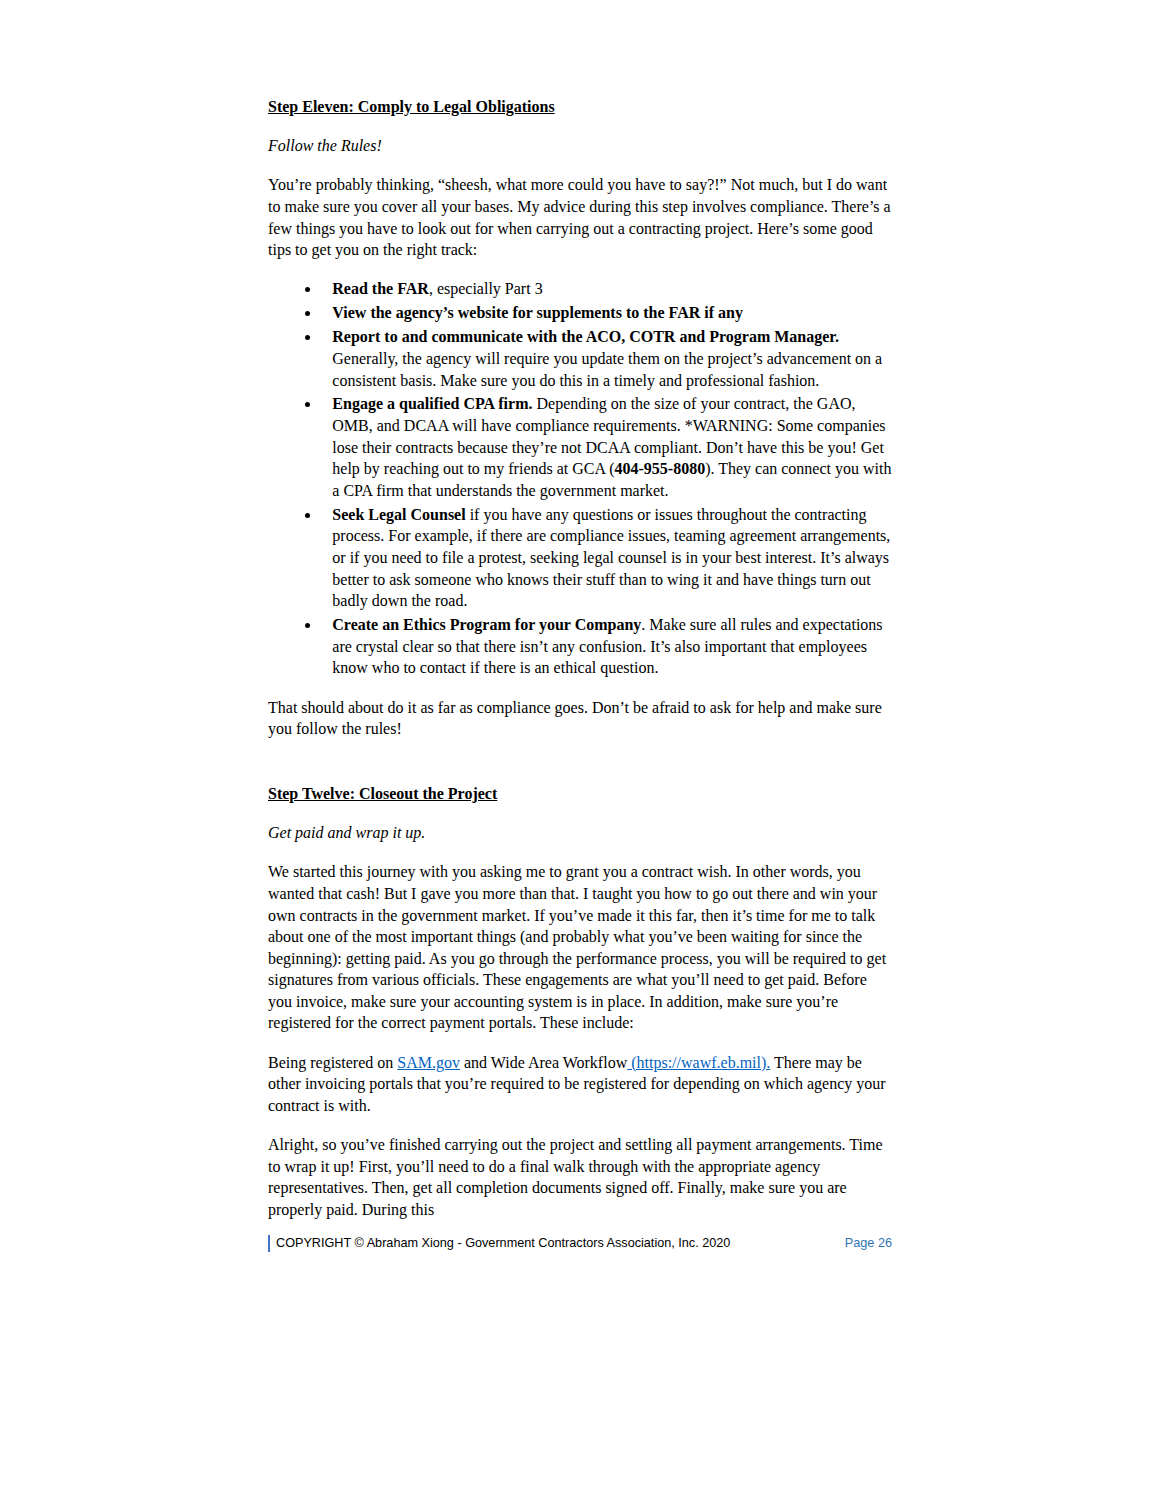Step Eleven: Comply to Legal Obligations
Follow the Rules!
You’re probably thinking, “sheesh, what more could you have to say?!” Not much, but I do want to make sure you cover all your bases. My advice during this step involves compliance. There’s a few things you have to look out for when carrying out a contracting project. Here’s some good tips to get you on the right track:
Read the FAR, especially Part 3
View the agency’s website for supplements to the FAR if any
Report to and communicate with the ACO, COTR and Program Manager. Generally, the agency will require you update them on the project’s advancement on a consistent basis. Make sure you do this in a timely and professional fashion.
Engage a qualified CPA firm. Depending on the size of your contract, the GAO, OMB, and DCAA will have compliance requirements. *WARNING: Some companies lose their contracts because they’re not DCAA compliant. Don’t have this be you! Get help by reaching out to my friends at GCA (404-955-8080). They can connect you with a CPA firm that understands the government market.
Seek Legal Counsel if you have any questions or issues throughout the contracting process. For example, if there are compliance issues, teaming agreement arrangements, or if you need to file a protest, seeking legal counsel is in your best interest. It’s always better to ask someone who knows their stuff than to wing it and have things turn out badly down the road.
Create an Ethics Program for your Company. Make sure all rules and expectations are crystal clear so that there isn’t any confusion. It’s also important that employees know who to contact if there is an ethical question.
That should about do it as far as compliance goes. Don’t be afraid to ask for help and make sure you follow the rules!
Step Twelve: Closeout the Project
Get paid and wrap it up.
We started this journey with you asking me to grant you a contract wish. In other words, you wanted that cash! But I gave you more than that. I taught you how to go out there and win your own contracts in the government market. If you’ve made it this far, then it’s time for me to talk about one of the most important things (and probably what you’ve been waiting for since the beginning): getting paid. As you go through the performance process, you will be required to get signatures from various officials. These engagements are what you’ll need to get paid. Before you invoice, make sure your accounting system is in place. In addition, make sure you’re registered for the correct payment portals. These include:
Being registered on SAM.gov and Wide Area Workflow (https://wawf.eb.mil). There may be other invoicing portals that you’re required to be registered for depending on which agency your contract is with.
Alright, so you’ve finished carrying out the project and settling all payment arrangements. Time to wrap it up! First, you’ll need to do a final walk through with the appropriate agency representatives. Then, get all completion documents signed off. Finally, make sure you are properly paid. During this
COPYRIGHT © Abraham Xiong - Government Contractors Association, Inc. 2020 Page 26